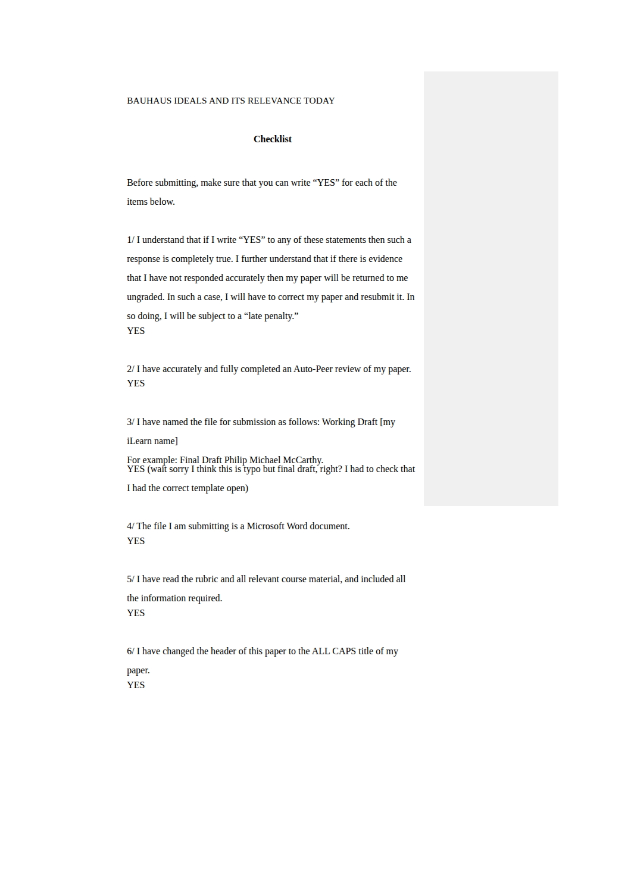BAUHAUS IDEALS AND ITS RELEVANCE TODAY
Checklist
Before submitting, make sure that you can write “YES” for each of the items below.
1/ I understand that if I write “YES” to any of these statements then such a response is completely true. I further understand that if there is evidence that I have not responded accurately then my paper will be returned to me ungraded. In such a case, I will have to correct my paper and resubmit it. In so doing, I will be subject to a “late penalty.”
YES
2/ I have accurately and fully completed an Auto-Peer review of my paper.
YES
3/ I have named the file for submission as follows: Working Draft [my iLearn name]
For example: Final Draft Philip Michael McCarthy.
YES (wait sorry I think this is typo but final draft, right? I had to check that I had the correct template open)
4/ The file I am submitting is a Microsoft Word document.
YES
5/ I have read the rubric and all relevant course material, and included all the information required.
YES
6/ I have changed the header of this paper to the ALL CAPS title of my paper.
YES